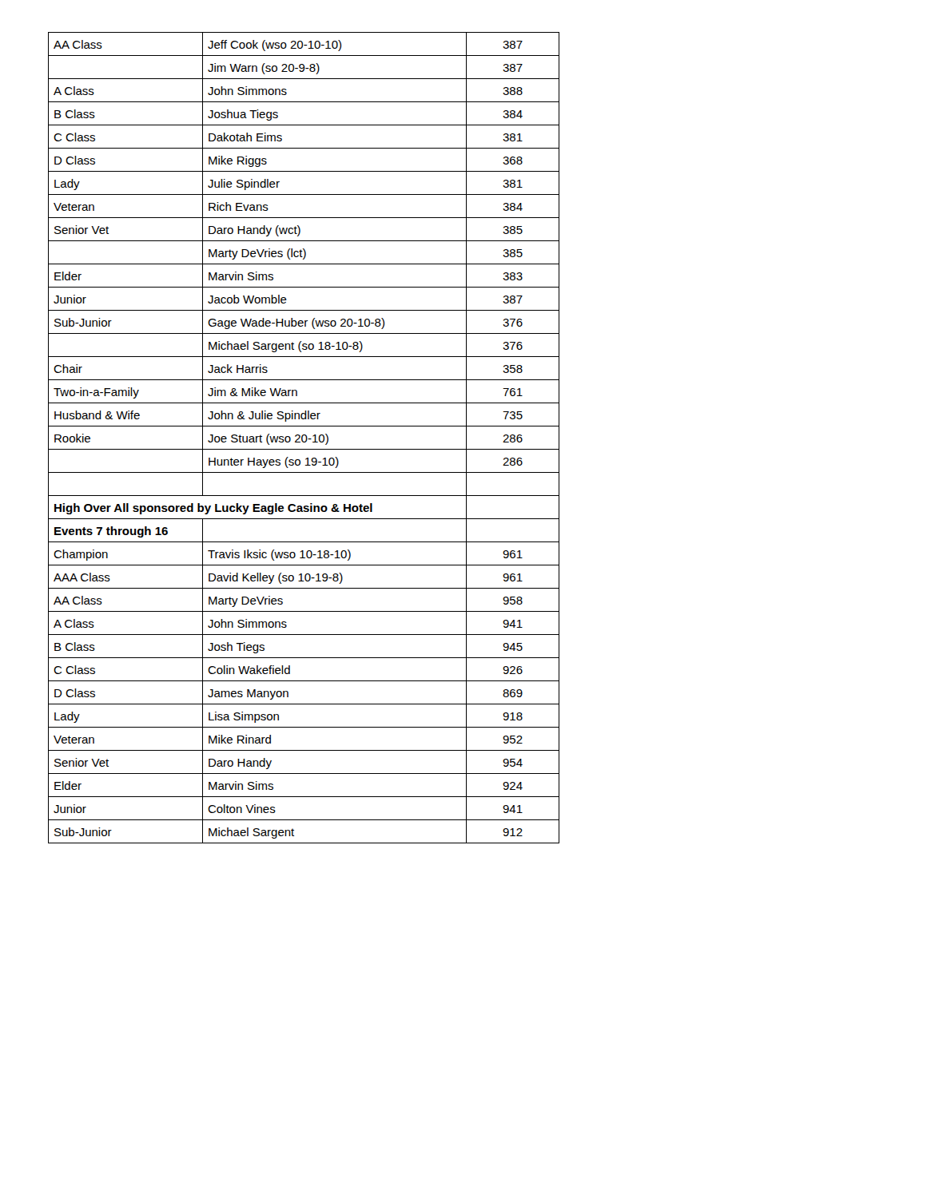| AA Class | Jeff Cook (wso 20-10-10) | 387 |
| | Jim Warn (so 20-9-8) | 387 |
| A Class | John Simmons | 388 |
| B Class | Joshua Tiegs | 384 |
| C Class | Dakotah Eims | 381 |
| D Class | Mike Riggs | 368 |
| Lady | Julie Spindler | 381 |
| Veteran | Rich Evans | 384 |
| Senior Vet | Daro Handy (wct) | 385 |
| | Marty DeVries (lct) | 385 |
| Elder | Marvin Sims | 383 |
| Junior | Jacob Womble | 387 |
| Sub-Junior | Gage Wade-Huber (wso 20-10-8) | 376 |
| | Michael Sargent (so 18-10-8) | 376 |
| Chair | Jack Harris | 358 |
| Two-in-a-Family | Jim & Mike Warn | 761 |
| Husband & Wife | John & Julie Spindler | 735 |
| Rookie | Joe Stuart (wso 20-10) | 286 |
| | Hunter Hayes (so 19-10) | 286 |
| High Over All sponsored by Lucky Eagle Casino & Hotel | |
| Events 7 through 16 | | |
| Champion | Travis Iksic (wso 10-18-10) | 961 |
| AAA Class | David Kelley (so 10-19-8) | 961 |
| AA Class | Marty DeVries | 958 |
| A Class | John Simmons | 941 |
| B Class | Josh Tiegs | 945 |
| C Class | Colin Wakefield | 926 |
| D Class | James Manyon | 869 |
| Lady | Lisa Simpson | 918 |
| Veteran | Mike Rinard | 952 |
| Senior Vet | Daro Handy | 954 |
| Elder | Marvin Sims | 924 |
| Junior | Colton Vines | 941 |
| Sub-Junior | Michael Sargent | 912 |